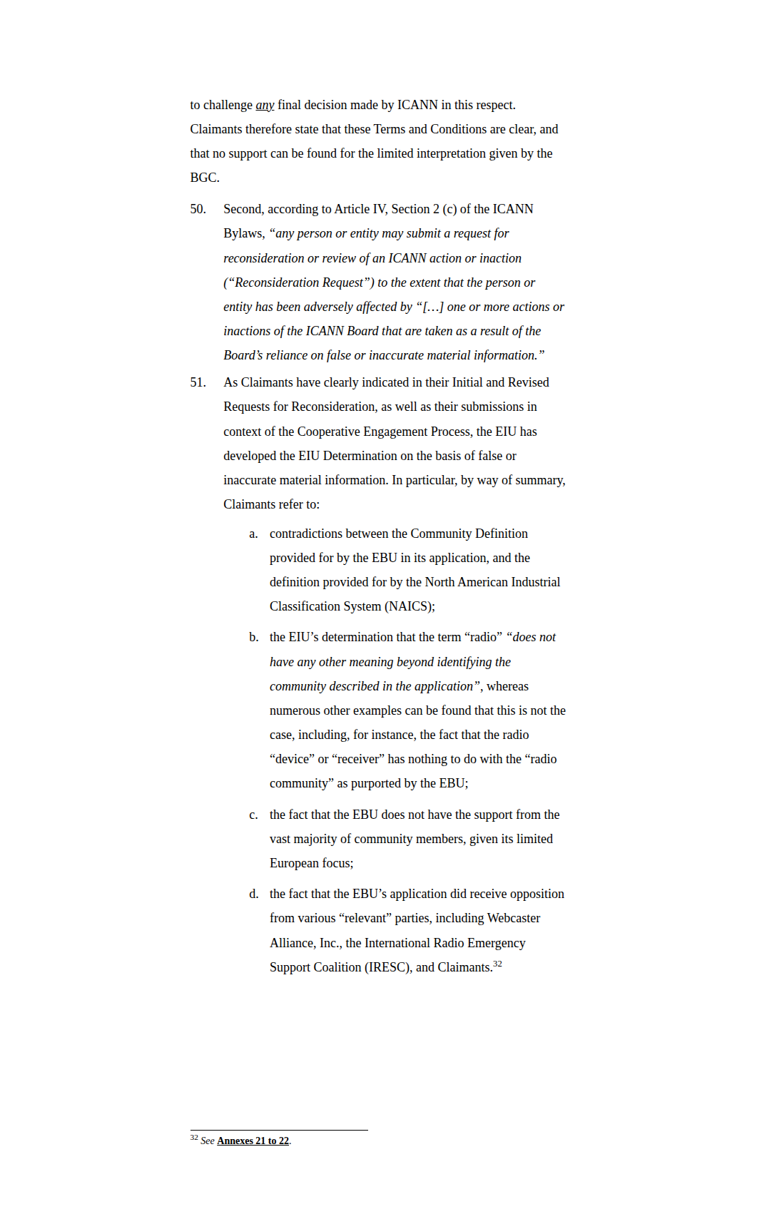to challenge any final decision made by ICANN in this respect. Claimants therefore state that these Terms and Conditions are clear, and that no support can be found for the limited interpretation given by the BGC.
50.
Second, according to Article IV, Section 2 (c) of the ICANN Bylaws, “any person or entity may submit a request for reconsideration or review of an ICANN action or inaction (“Reconsideration Request”) to the extent that the person or entity has been adversely affected by “[…] one or more actions or inactions of the ICANN Board that are taken as a result of the Board’s reliance on false or inaccurate material information.”
51.
As Claimants have clearly indicated in their Initial and Revised Requests for Reconsideration, as well as their submissions in context of the Cooperative Engagement Process, the EIU has developed the EIU Determination on the basis of false or inaccurate material information. In particular, by way of summary, Claimants refer to:
a. contradictions between the Community Definition provided for by the EBU in its application, and the definition provided for by the North American Industrial Classification System (NAICS);
b. the EIU’s determination that the term “radio” “does not have any other meaning beyond identifying the community described in the application”, whereas numerous other examples can be found that this is not the case, including, for instance, the fact that the radio “device” or “receiver” has nothing to do with the “radio community” as purported by the EBU;
c. the fact that the EBU does not have the support from the vast majority of community members, given its limited European focus;
d. the fact that the EBU’s application did receive opposition from various “relevant” parties, including Webcaster Alliance, Inc., the International Radio Emergency Support Coalition (IRESC), and Claimants.32
32 See Annexes 21 to 22.